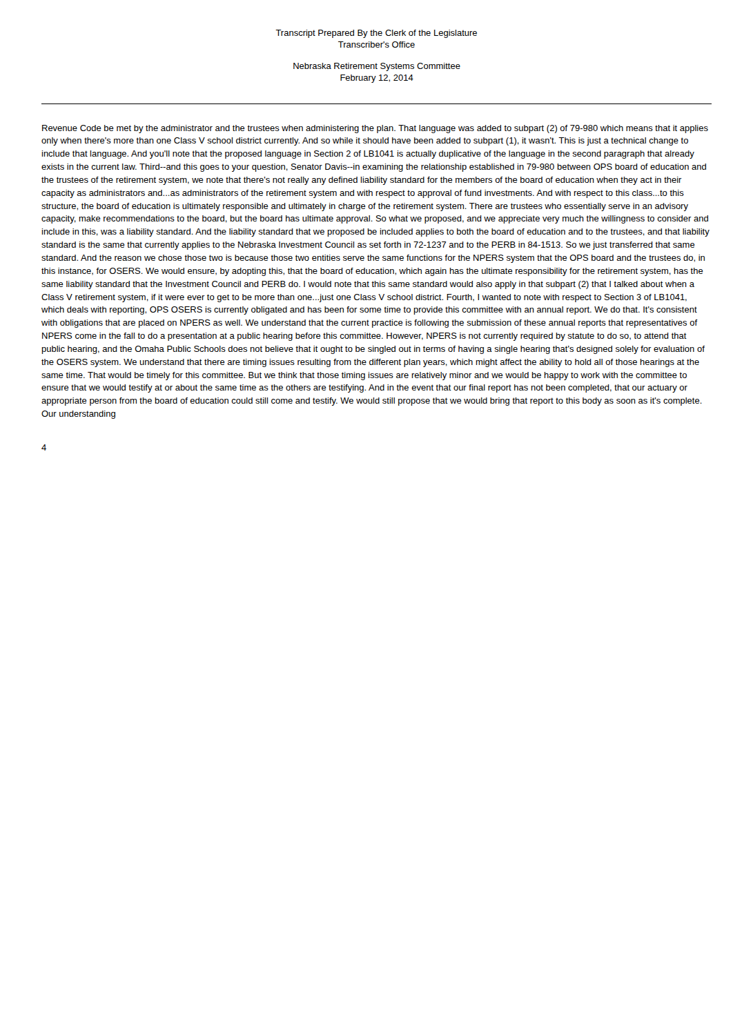Transcript Prepared By the Clerk of the Legislature
Transcriber's Office
Nebraska Retirement Systems Committee
February 12, 2014
Revenue Code be met by the administrator and the trustees when administering the plan. That language was added to subpart (2) of 79-980 which means that it applies only when there's more than one Class V school district currently. And so while it should have been added to subpart (1), it wasn't. This is just a technical change to include that language. And you'll note that the proposed language in Section 2 of LB1041 is actually duplicative of the language in the second paragraph that already exists in the current law. Third--and this goes to your question, Senator Davis--in examining the relationship established in 79-980 between OPS board of education and the trustees of the retirement system, we note that there's not really any defined liability standard for the members of the board of education when they act in their capacity as administrators and...as administrators of the retirement system and with respect to approval of fund investments. And with respect to this class...to this structure, the board of education is ultimately responsible and ultimately in charge of the retirement system. There are trustees who essentially serve in an advisory capacity, make recommendations to the board, but the board has ultimate approval. So what we proposed, and we appreciate very much the willingness to consider and include in this, was a liability standard. And the liability standard that we proposed be included applies to both the board of education and to the trustees, and that liability standard is the same that currently applies to the Nebraska Investment Council as set forth in 72-1237 and to the PERB in 84-1513. So we just transferred that same standard. And the reason we chose those two is because those two entities serve the same functions for the NPERS system that the OPS board and the trustees do, in this instance, for OSERS. We would ensure, by adopting this, that the board of education, which again has the ultimate responsibility for the retirement system, has the same liability standard that the Investment Council and PERB do. I would note that this same standard would also apply in that subpart (2) that I talked about when a Class V retirement system, if it were ever to get to be more than one...just one Class V school district. Fourth, I wanted to note with respect to Section 3 of LB1041, which deals with reporting, OPS OSERS is currently obligated and has been for some time to provide this committee with an annual report. We do that. It's consistent with obligations that are placed on NPERS as well. We understand that the current practice is following the submission of these annual reports that representatives of NPERS come in the fall to do a presentation at a public hearing before this committee. However, NPERS is not currently required by statute to do so, to attend that public hearing, and the Omaha Public Schools does not believe that it ought to be singled out in terms of having a single hearing that's designed solely for evaluation of the OSERS system. We understand that there are timing issues resulting from the different plan years, which might affect the ability to hold all of those hearings at the same time. That would be timely for this committee. But we think that those timing issues are relatively minor and we would be happy to work with the committee to ensure that we would testify at or about the same time as the others are testifying. And in the event that our final report has not been completed, that our actuary or appropriate person from the board of education could still come and testify. We would still propose that we would bring that report to this body as soon as it's complete. Our understanding
4